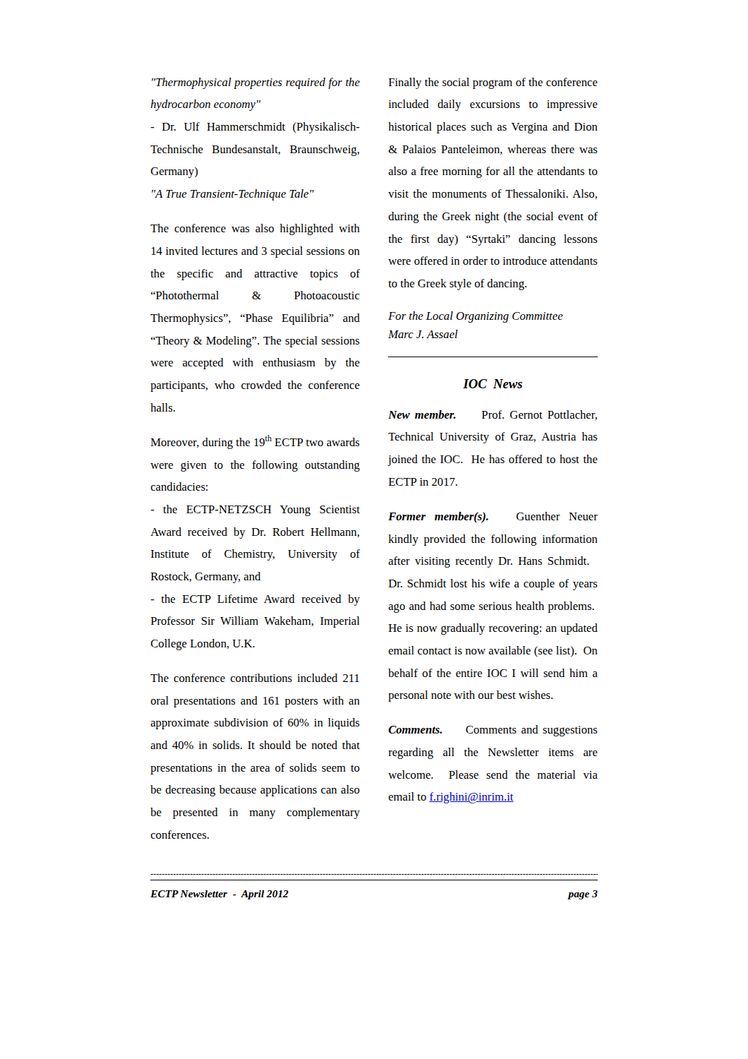"Thermophysical properties required for the hydrocarbon economy"
- Dr. Ulf Hammerschmidt (Physikalisch-Technische Bundesanstalt, Braunschweig, Germany)
"A True Transient-Technique Tale"
The conference was also highlighted with 14 invited lectures and 3 special sessions on the specific and attractive topics of “Photothermal & Photoacoustic Thermophysics”, “Phase Equilibria” and “Theory & Modeling”. The special sessions were accepted with enthusiasm by the participants, who crowded the conference halls.
Moreover, during the 19th ECTP two awards were given to the following outstanding candidacies:
- the ECTP-NETZSCH Young Scientist Award received by Dr. Robert Hellmann, Institute of Chemistry, University of Rostock, Germany, and
- the ECTP Lifetime Award received by Professor Sir William Wakeham, Imperial College London, U.K.
The conference contributions included 211 oral presentations and 161 posters with an approximate subdivision of 60% in liquids and 40% in solids. It should be noted that presentations in the area of solids seem to be decreasing because applications can also be presented in many complementary conferences.
Finally the social program of the conference included daily excursions to impressive historical places such as Vergina and Dion & Palaios Panteleimon, whereas there was also a free morning for all the attendants to visit the monuments of Thessaloniki. Also, during the Greek night (the social event of the first day) “Syrtaki” dancing lessons were offered in order to introduce attendants to the Greek style of dancing.
For the Local Organizing Committee
Marc J. Assael
IOC News
New member. Prof. Gernot Pottlacher, Technical University of Graz, Austria has joined the IOC. He has offered to host the ECTP in 2017.
Former member(s). Guenther Neuer kindly provided the following information after visiting recently Dr. Hans Schmidt. Dr. Schmidt lost his wife a couple of years ago and had some serious health problems. He is now gradually recovering: an updated email contact is now available (see list). On behalf of the entire IOC I will send him a personal note with our best wishes.
Comments. Comments and suggestions regarding all the Newsletter items are welcome. Please send the material via email to f.righini@inrim.it
-----------------------------------------------------------------------------------------------------------------------------------------------------------------
ECTP Newsletter - April 2012
page 3